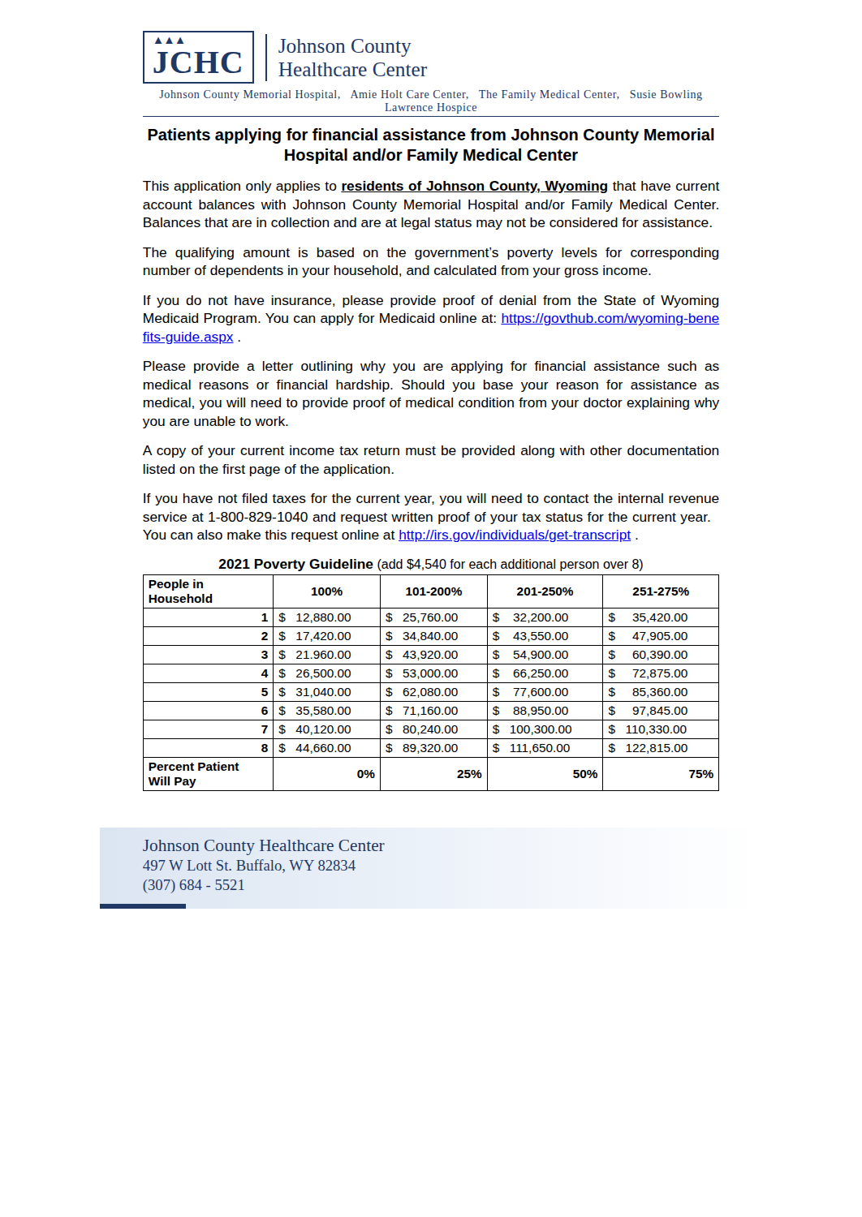▲▲▲
JCHC
Johnson County
Healthcare Center
Johnson County Memorial Hospital, Amie Holt Care Center, The Family Medical Center, Susie Bowling Lawrence Hospice
Patients applying for financial assistance from Johnson County Memorial Hospital and/or Family Medical Center
This application only applies to residents of Johnson County, Wyoming that have current account balances with Johnson County Memorial Hospital and/or Family Medical Center. Balances that are in collection and are at legal status may not be considered for assistance.
The qualifying amount is based on the government’s poverty levels for corresponding number of dependents in your household, and calculated from your gross income.
If you do not have insurance, please provide proof of denial from the State of Wyoming Medicaid Program. You can apply for Medicaid online at: https://govthub.com/wyoming-benefits-guide.aspx .
Please provide a letter outlining why you are applying for financial assistance such as medical reasons or financial hardship. Should you base your reason for assistance as medical, you will need to provide proof of medical condition from your doctor explaining why you are unable to work.
A copy of your current income tax return must be provided along with other documentation listed on the first page of the application.
If you have not filed taxes for the current year, you will need to contact the internal revenue service at 1-800-829-1040 and request written proof of your tax status for the current year. You can also make this request online at http://irs.gov/individuals/get-transcript .
2021 Poverty Guideline (add $4,540 for each additional person over 8)
| People in Household | 100% | 101-200% | 201-250% | 251-275% |
| --- | --- | --- | --- | --- |
| 1 | $ 12,880.00 | $ 25,760.00 | $ 32,200.00 | $ 35,420.00 |
| 2 | $ 17,420.00 | $ 34,840.00 | $ 43,550.00 | $ 47,905.00 |
| 3 | $ 21.960.00 | $ 43,920.00 | $ 54,900.00 | $ 60,390.00 |
| 4 | $ 26,500.00 | $ 53,000.00 | $ 66,250.00 | $ 72,875.00 |
| 5 | $ 31,040.00 | $ 62,080.00 | $ 77,600.00 | $ 85,360.00 |
| 6 | $ 35,580.00 | $ 71,160.00 | $ 88,950.00 | $ 97,845.00 |
| 7 | $ 40,120.00 | $ 80,240.00 | $ 100,300.00 | $ 110,330.00 |
| 8 | $ 44,660.00 | $ 89,320.00 | $ 111,650.00 | $ 122,815.00 |
| Percent Patient Will Pay | 0% | 25% | 50% | 75% |
Johnson County Healthcare Center
497 W Lott St. Buffalo, WY 82834
(307) 684 - 5521